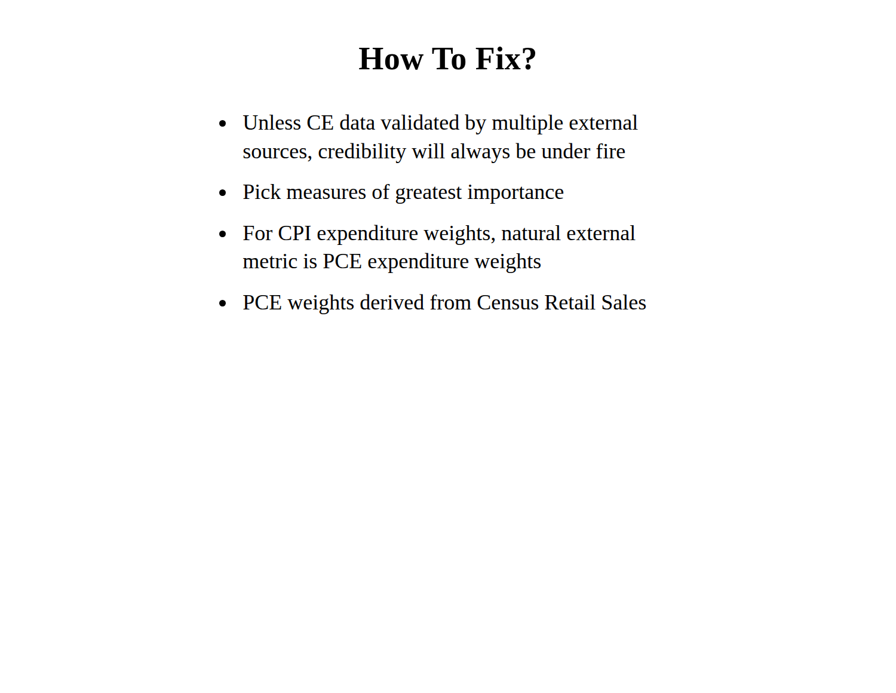How To Fix?
Unless CE data validated by multiple external sources, credibility will always be under fire
Pick measures of greatest importance
For CPI expenditure weights, natural external metric is PCE expenditure weights
PCE weights derived from Census Retail Sales